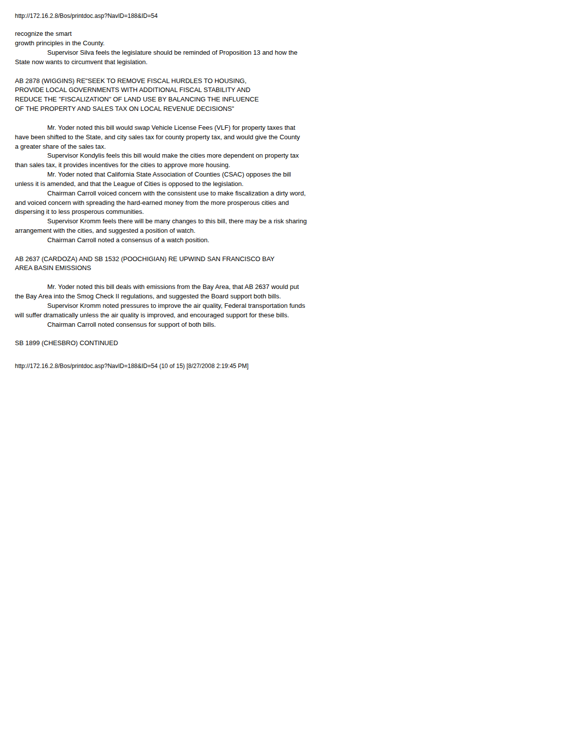http://172.16.2.8/Bos/printdoc.asp?NavID=188&ID=54
recognize the smart
growth principles in the County.
Supervisor Silva feels the legislature should be reminded of Proposition 13 and how the
State now wants to circumvent that legislation.
AB 2878 (WIGGINS) RE"SEEK TO REMOVE FISCAL HURDLES TO HOUSING,
PROVIDE LOCAL GOVERNMENTS WITH ADDITIONAL FISCAL STABILITY AND
REDUCE THE ''FISCALIZATION'' OF LAND USE BY BALANCING THE INFLUENCE
OF THE PROPERTY AND SALES TAX ON LOCAL REVENUE DECISIONS"
Mr. Yoder noted this bill would swap Vehicle License Fees (VLF) for property taxes that
have been shifted to the State, and city sales tax for county property tax, and would give the County
a greater share of the sales tax.
Supervisor Kondylis feels this bill would make the cities more dependent on property tax
than sales tax, it provides incentives for the cities to approve more housing.
Mr. Yoder noted that California State Association of Counties (CSAC) opposes the bill
unless it is amended, and that the League of Cities is opposed to the legislation.
Chairman Carroll voiced concern with the consistent use to make fiscalization a dirty word,
and voiced concern with spreading the hard-earned money from the more prosperous cities and
dispersing it to less prosperous communities.
Supervisor Kromm feels there will be many changes to this bill, there may be a risk sharing
arrangement with the cities, and suggested a position of watch.
Chairman Carroll noted a consensus of a watch position.
AB 2637 (CARDOZA) AND SB 1532 (POOCHIGIAN) RE UPWIND SAN FRANCISCO BAY
AREA BASIN EMISSIONS
Mr. Yoder noted this bill deals with emissions from the Bay Area, that AB 2637 would put
the Bay Area into the Smog Check II regulations, and suggested the Board support both bills.
Supervisor Kromm noted pressures to improve the air quality, Federal transportation funds
will suffer dramatically unless the air quality is improved, and encouraged support for these bills.
Chairman Carroll noted consensus for support of both bills.
SB 1899 (CHESBRO) CONTINUED
http://172.16.2.8/Bos/printdoc.asp?NavID=188&ID=54 (10 of 15) [8/27/2008 2:19:45 PM]